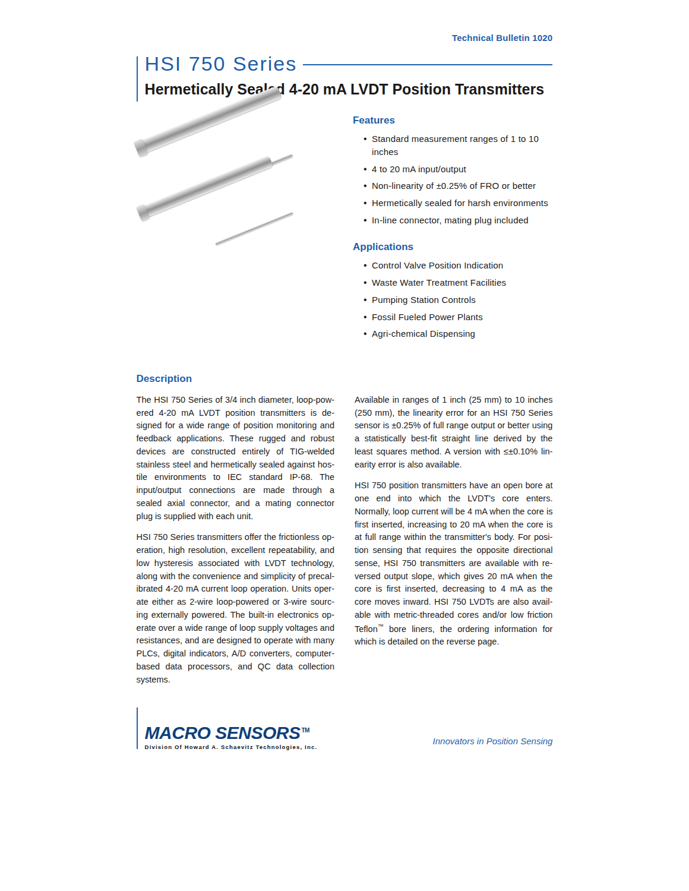Technical Bulletin 1020
HSI 750 Series
Hermetically Sealed 4-20 mA LVDT Position Transmitters
Features
Standard measurement ranges of 1 to 10 inches
4 to 20 mA input/output
Non-linearity of ±0.25% of FRO or better
Hermetically sealed for harsh environments
In-line connector, mating plug included
Applications
Control Valve Position Indication
Waste Water Treatment Facilities
Pumping Station Controls
Fossil Fueled Power Plants
Agri-chemical Dispensing
Description
The HSI 750 Series of 3/4 inch diameter, loop-powered 4-20 mA LVDT position transmitters is designed for a wide range of position monitoring and feedback applications. These rugged and robust devices are constructed entirely of TIG-welded stainless steel and hermetically sealed against hostile environments to IEC standard IP-68. The input/output connections are made through a sealed axial connector, and a mating connector plug is supplied with each unit.
HSI 750 Series transmitters offer the frictionless operation, high resolution, excellent repeatability, and low hysteresis associated with LVDT technology, along with the convenience and simplicity of precalibrated 4-20 mA current loop operation. Units operate either as 2-wire loop-powered or 3-wire sourcing externally powered. The built-in electronics operate over a wide range of loop supply voltages and resistances, and are designed to operate with many PLCs, digital indicators, A/D converters, computer-based data processors, and QC data collection systems.
Available in ranges of 1 inch (25 mm) to 10 inches (250 mm), the linearity error for an HSI 750 Series sensor is ±0.25% of full range output or better using a statistically best-fit straight line derived by the least squares method. A version with ≤±0.10% linearity error is also available.
HSI 750 position transmitters have an open bore at one end into which the LVDT's core enters. Normally, loop current will be 4 mA when the core is first inserted, increasing to 20 mA when the core is at full range within the transmitter's body. For position sensing that requires the opposite directional sense, HSI 750 transmitters are available with reversed output slope, which gives 20 mA when the core is first inserted, decreasing to 4 mA as the core moves inward. HSI 750 LVDTs are also available with metric-threaded cores and/or low friction Teflon™ bore liners, the ordering information for which is detailed on the reverse page.
MACRO SENSORSTM
Division Of Howard A. Schaevitz Technologies, Inc.
Innovators in Position Sensing